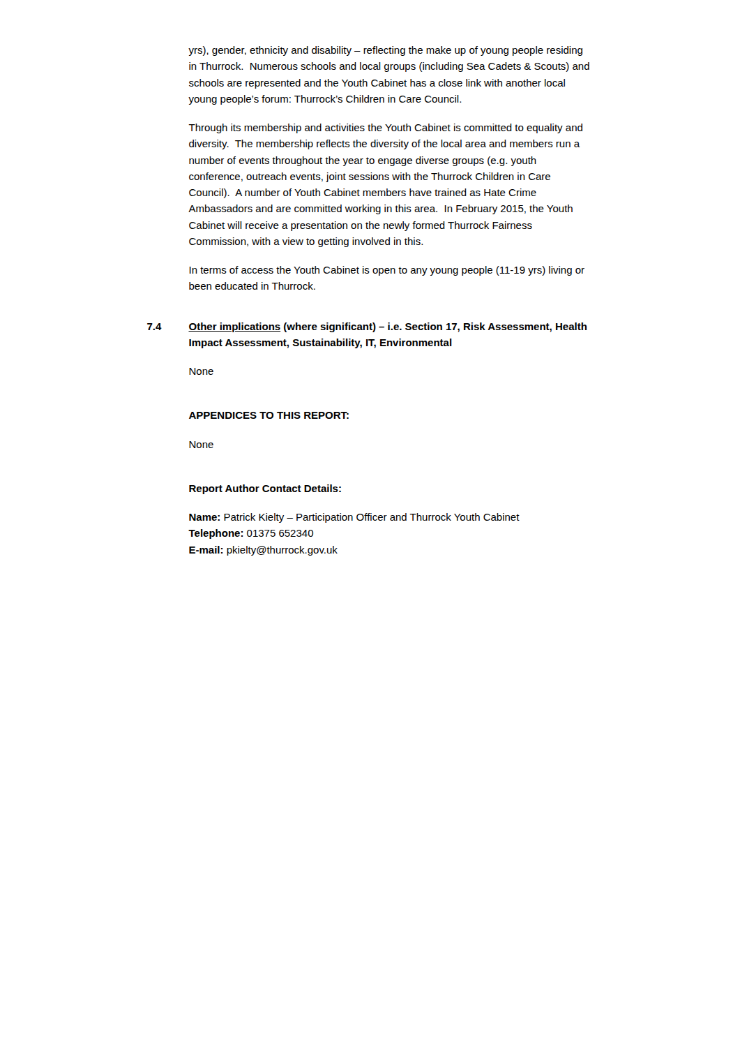yrs), gender, ethnicity and disability – reflecting the make up of young people residing in Thurrock. Numerous schools and local groups (including Sea Cadets & Scouts) and schools are represented and the Youth Cabinet has a close link with another local young people’s forum: Thurrock’s Children in Care Council.
Through its membership and activities the Youth Cabinet is committed to equality and diversity. The membership reflects the diversity of the local area and members run a number of events throughout the year to engage diverse groups (e.g. youth conference, outreach events, joint sessions with the Thurrock Children in Care Council). A number of Youth Cabinet members have trained as Hate Crime Ambassadors and are committed working in this area. In February 2015, the Youth Cabinet will receive a presentation on the newly formed Thurrock Fairness Commission, with a view to getting involved in this.
In terms of access the Youth Cabinet is open to any young people (11-19 yrs) living or been educated in Thurrock.
7.4
Other implications (where significant) – i.e. Section 17, Risk Assessment, Health Impact Assessment, Sustainability, IT, Environmental
None
APPENDICES TO THIS REPORT:
None
Report Author Contact Details:
Name: Patrick Kielty – Participation Officer and Thurrock Youth Cabinet
Telephone: 01375 652340
E-mail: pkielty@thurrock.gov.uk